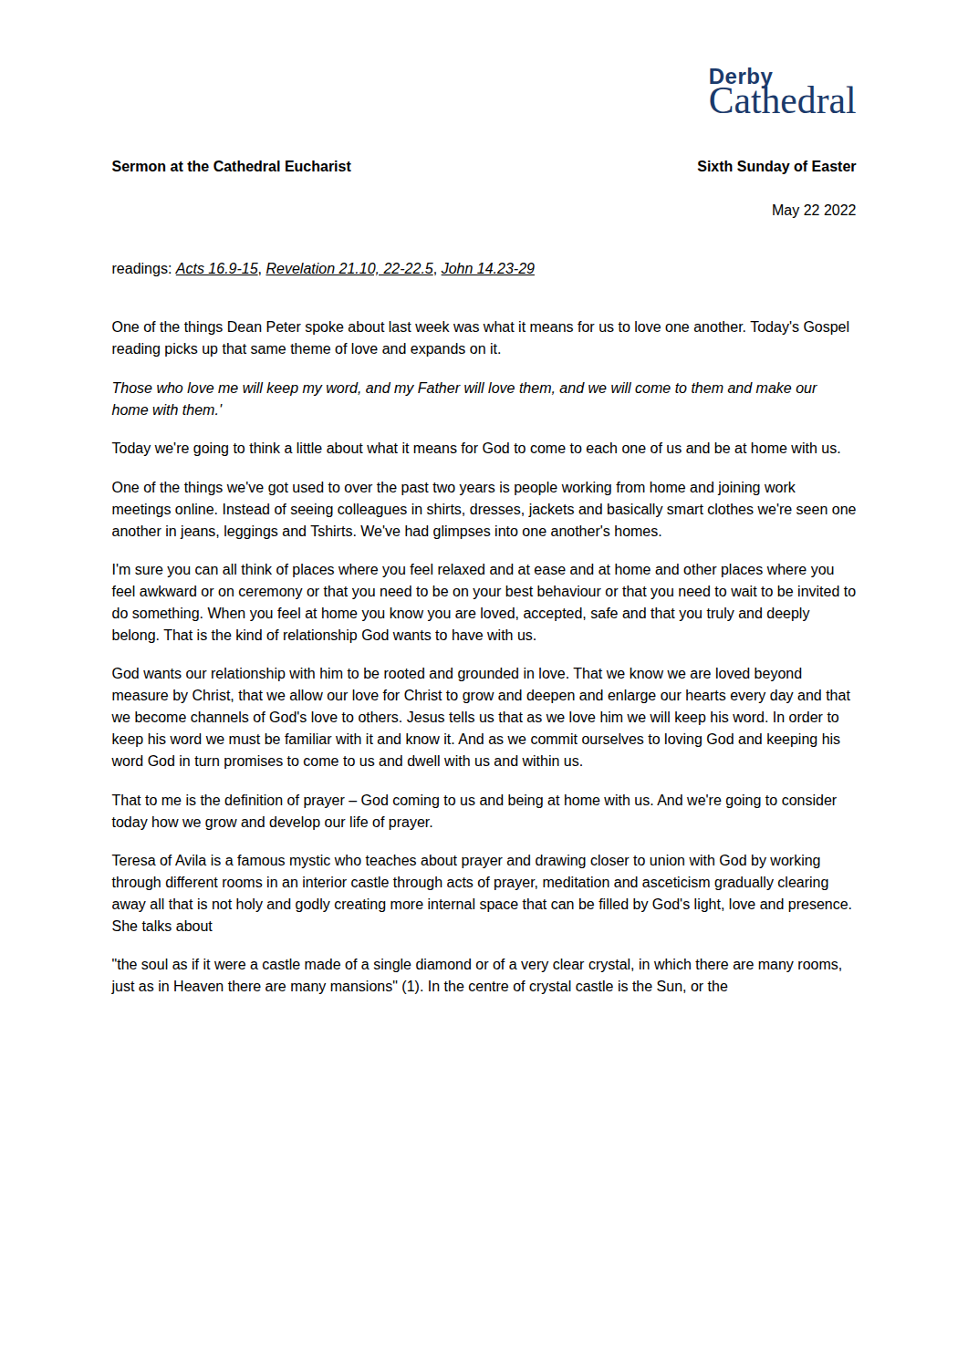Derby Cathedral
Sermon at the Cathedral Eucharist Sixth Sunday of Easter
May 22 2022
readings: Acts 16.9-15, Revelation 21.10, 22-22.5, John 14.23-29
One of the things Dean Peter spoke about last week was what it means for us to love one another. Today's Gospel reading picks up that same theme of love and expands on it.
Those who love me will keep my word, and my Father will love them, and we will come to them and make our home with them.'
Today we're going to think a little about what it means for God to come to each one of us and be at home with us.
One of the things we've got used to over the past two years is people working from home and joining work meetings online. Instead of seeing colleagues in shirts, dresses, jackets and basically smart clothes we're seen one another in jeans, leggings and Tshirts. We've had glimpses into one another's homes.
I'm sure you can all think of places where you feel relaxed and at ease and at home and other places where you feel awkward or on ceremony or that you need to be on your best behaviour or that you need to wait to be invited to do something. When you feel at home you know you are loved, accepted, safe and that you truly and deeply belong. That is the kind of relationship God wants to have with us.
God wants our relationship with him to be rooted and grounded in love. That we know we are loved beyond measure by Christ, that we allow our love for Christ to grow and deepen and enlarge our hearts every day and that we become channels of God's love to others. Jesus tells us that as we love him we will keep his word. In order to keep his word we must be familiar with it and know it. And as we commit ourselves to loving God and keeping his word God in turn promises to come to us and dwell with us and within us.
That to me is the definition of prayer – God coming to us and being at home with us. And we're going to consider today how we grow and develop our life of prayer.
Teresa of Avila is a famous mystic who teaches about prayer and drawing closer to union with God by working through different rooms in an interior castle through acts of prayer, meditation and asceticism gradually clearing away all that is not holy and godly creating more internal space that can be filled by God's light, love and presence. She talks about
"the soul as if it were a castle made of a single diamond or of a very clear crystal, in which there are many rooms, just as in Heaven there are many mansions" (1). In the centre of crystal castle is the Sun, or the